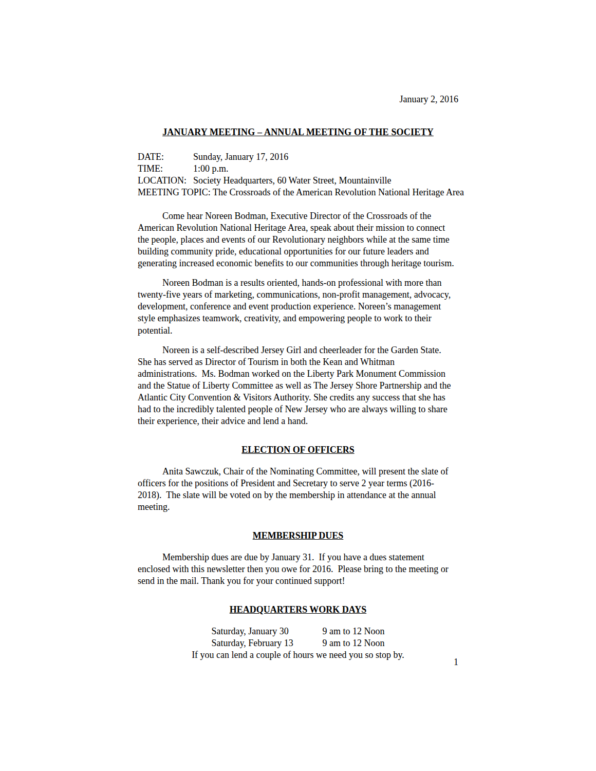January 2, 2016
JANUARY MEETING – ANNUAL MEETING OF THE SOCIETY
DATE: Sunday, January 17, 2016
TIME: 1:00 p.m.
LOCATION: Society Headquarters, 60 Water Street, Mountainville
MEETING TOPIC: The Crossroads of the American Revolution National Heritage Area
Come hear Noreen Bodman, Executive Director of the Crossroads of the American Revolution National Heritage Area, speak about their mission to connect the people, places and events of our Revolutionary neighbors while at the same time building community pride, educational opportunities for our future leaders and generating increased economic benefits to our communities through heritage tourism.
Noreen Bodman is a results oriented, hands-on professional with more than twenty-five years of marketing, communications, non-profit management, advocacy, development, conference and event production experience. Noreen’s management style emphasizes teamwork, creativity, and empowering people to work to their potential.
Noreen is a self-described Jersey Girl and cheerleader for the Garden State. She has served as Director of Tourism in both the Kean and Whitman administrations. Ms. Bodman worked on the Liberty Park Monument Commission and the Statue of Liberty Committee as well as The Jersey Shore Partnership and the Atlantic City Convention & Visitors Authority. She credits any success that she has had to the incredibly talented people of New Jersey who are always willing to share their experience, their advice and lend a hand.
ELECTION OF OFFICERS
Anita Sawczuk, Chair of the Nominating Committee, will present the slate of officers for the positions of President and Secretary to serve 2 year terms (2016-2018). The slate will be voted on by the membership in attendance at the annual meeting.
MEMBERSHIP DUES
Membership dues are due by January 31. If you have a dues statement enclosed with this newsletter then you owe for 2016. Please bring to the meeting or send in the mail. Thank you for your continued support!
HEADQUARTERS WORK DAYS
Saturday, January 30 9 am to 12 Noon Saturday, February 13 9 am to 12 Noon If you can lend a couple of hours we need you so stop by.
1